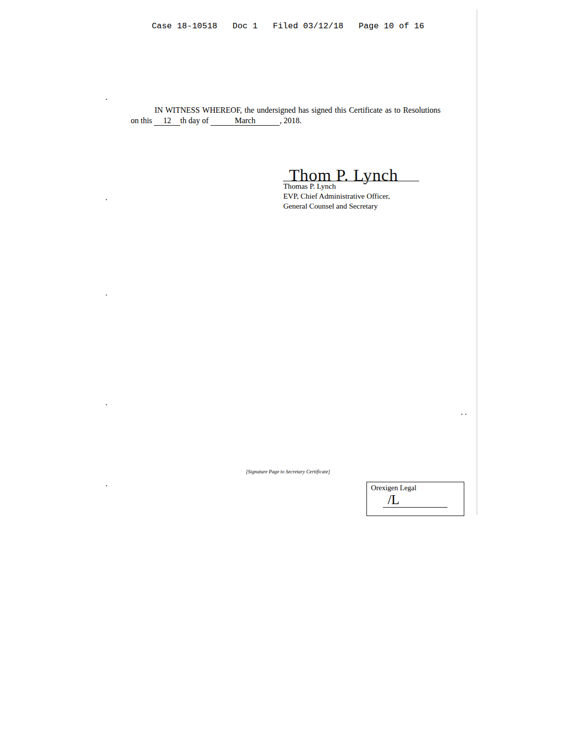Case 18-10518 Doc 1 Filed 03/12/18 Page 10 of 16
IN WITNESS WHEREOF, the undersigned has signed this Certificate as to Resolutions on this 12th day of March, 2018.
Thom P. Lynch
Thomas P. Lynch
EVP, Chief Administrative Officer,
General Counsel and Secretary
.
.
.
.
.
. .
[Signature Page to Secretary Certificate]
Orexigen Legal
/L